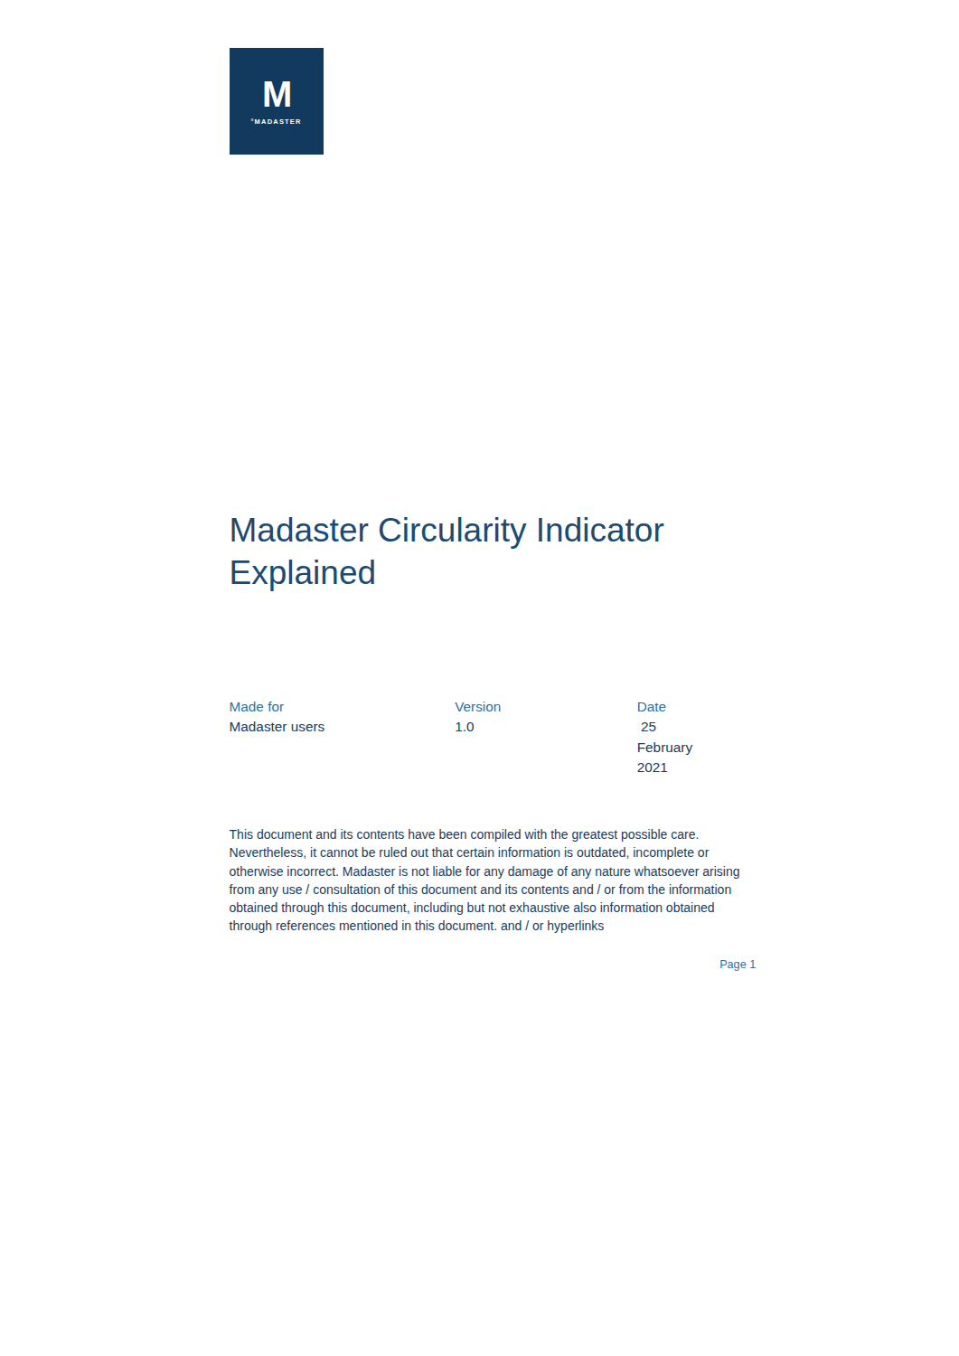M
°MADASTER
Madaster Circularity Indicator
Explained
Made for
Madaster users
Version
1.0
Date
25 February 2021
This document and its contents have been compiled with the greatest possible care. Nevertheless, it cannot be ruled out that certain information is outdated, incomplete or otherwise incorrect. Madaster is not liable for any damage of any nature whatsoever arising from any use / consultation of this document and its contents and / or from the information obtained through this document, including but not exhaustive also information obtained through references mentioned in this document. and / or hyperlinks
Page 1